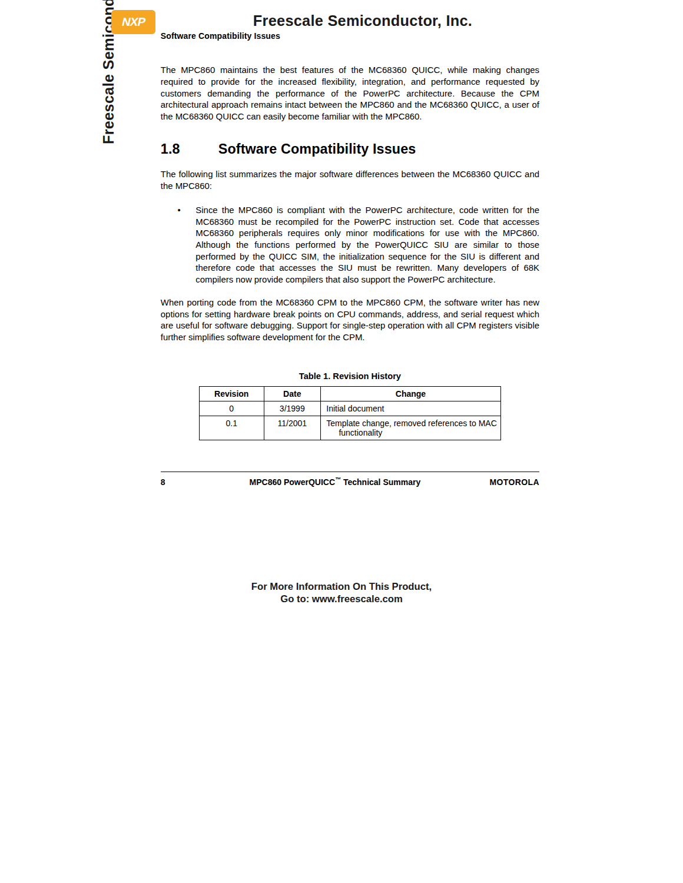Freescale Semiconductor, Inc.
Freescale Semiconductor, Inc.
Software Compatibility Issues
The MPC860 maintains the best features of the MC68360 QUICC, while making changes required to provide for the increased flexibility, integration, and performance requested by customers demanding the performance of the PowerPC architecture. Because the CPM architectural approach remains intact between the MPC860 and the MC68360 QUICC, a user of the MC68360 QUICC can easily become familiar with the MPC860.
1.8 Software Compatibility Issues
The following list summarizes the major software differences between the MC68360 QUICC and the MPC860:
Since the MPC860 is compliant with the PowerPC architecture, code written for the MC68360 must be recompiled for the PowerPC instruction set. Code that accesses MC68360 peripherals requires only minor modifications for use with the MPC860. Although the functions performed by the PowerQUICC SIU are similar to those performed by the QUICC SIM, the initialization sequence for the SIU is different and therefore code that accesses the SIU must be rewritten. Many developers of 68K compilers now provide compilers that also support the PowerPC architecture.
When porting code from the MC68360 CPM to the MPC860 CPM, the software writer has new options for setting hardware break points on CPU commands, address, and serial request which are useful for software debugging. Support for single-step operation with all CPM registers visible further simplifies software development for the CPM.
Table 1. Revision History
| Revision | Date | Change |
| --- | --- | --- |
| 0 | 3/1999 | Initial document |
| 0.1 | 11/2001 | Template change, removed references to MAC functionality |
8
MPC860 PowerQUICC™ Technical Summary
MOTOROLA
For More Information On This Product,
Go to: www.freescale.com